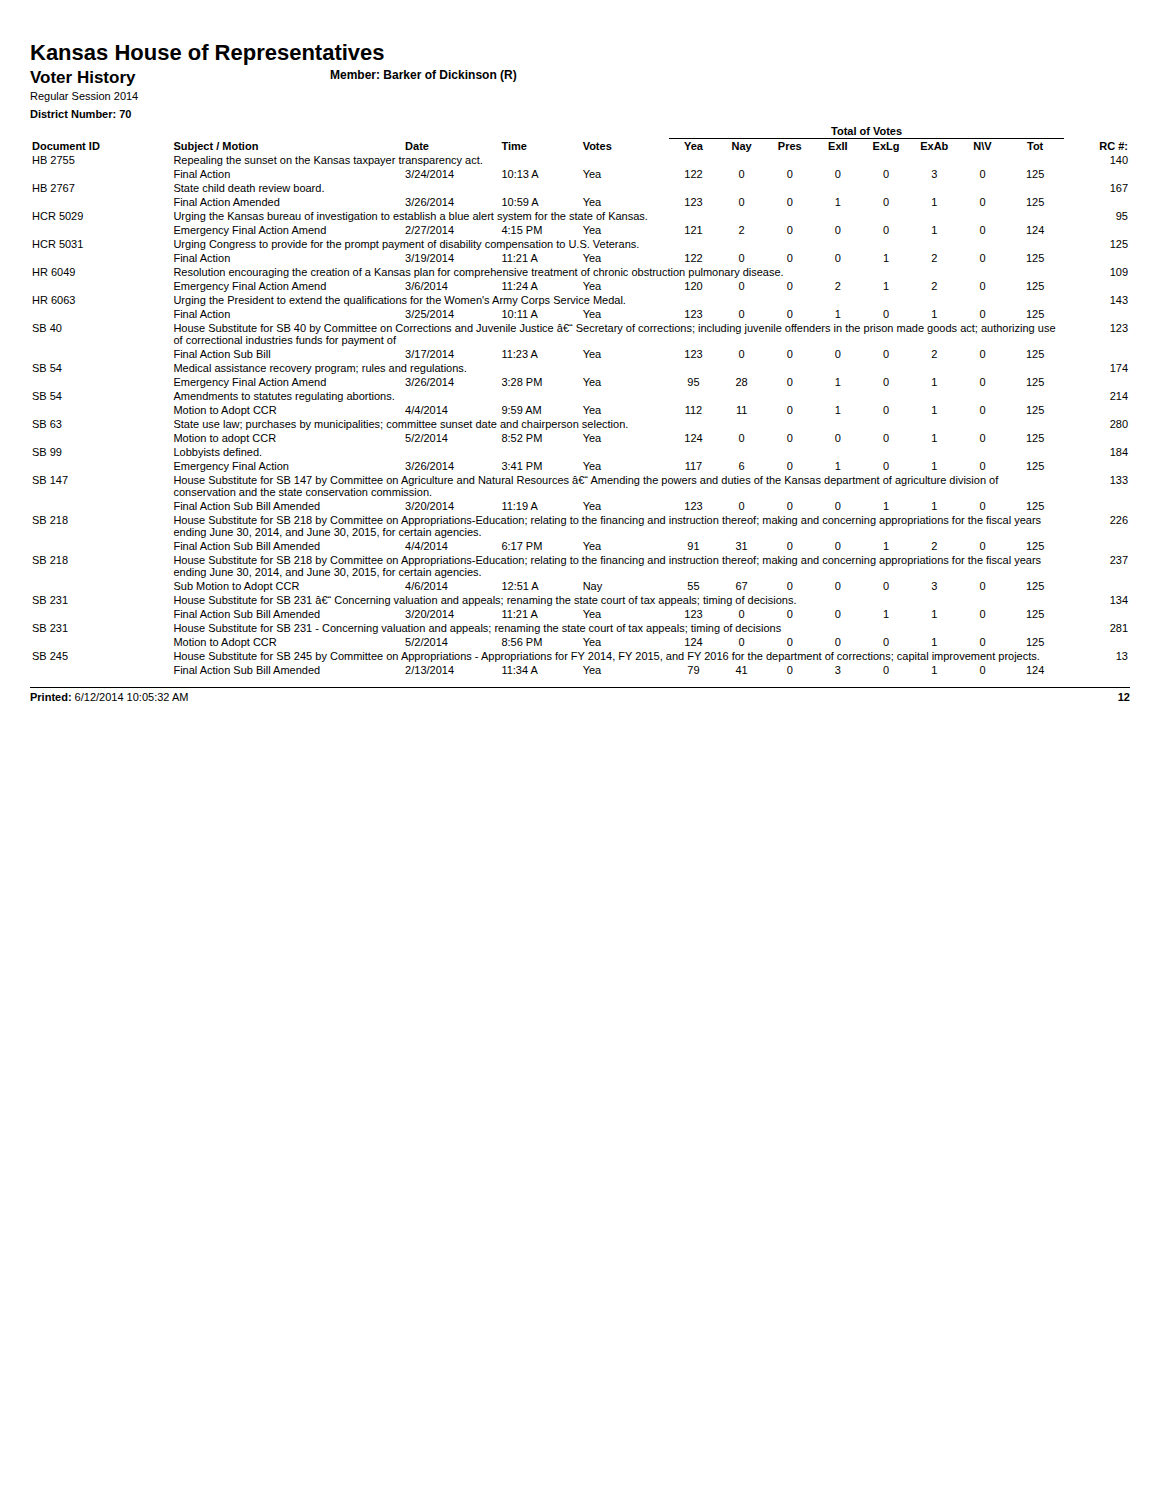Kansas House of Representatives
Voter History
Member: Barker of Dickinson (R)
Regular Session 2014
District Number: 70
| | Total of Votes | |
| --- | --- | --- |
| Document ID | Subject / Motion | Date | Time | Votes | Yea | Nay | Pres | ExII | ExLg | ExAb | N\V | Tot | RC #: |
| HB 2755 | Repealing the sunset on the Kansas taxpayer transparency act. | 140 |
| | Final Action | 3/24/2014 | 10:13 A | Yea | 122 | 0 | 0 | 0 | 0 | 3 | 0 | 125 | |
| HB 2767 | State child death review board. | 167 |
| | Final Action Amended | 3/26/2014 | 10:59 A | Yea | 123 | 0 | 0 | 1 | 0 | 1 | 0 | 125 | |
| HCR 5029 | Urging the Kansas bureau of investigation to establish a blue alert system for the state of Kansas. | 95 |
| | Emergency Final Action Amend | 2/27/2014 | 4:15 PM | Yea | 121 | 2 | 0 | 0 | 0 | 1 | 0 | 124 | |
| HCR 5031 | Urging Congress to provide for the prompt payment of disability compensation to U.S. Veterans. | 125 |
| | Final Action | 3/19/2014 | 11:21 A | Yea | 122 | 0 | 0 | 0 | 1 | 2 | 0 | 125 | |
| HR 6049 | Resolution encouraging the creation of a Kansas plan for comprehensive treatment of chronic obstruction pulmonary disease. | 109 |
| | Emergency Final Action Amend | 3/6/2014 | 11:24 A | Yea | 120 | 0 | 0 | 2 | 1 | 2 | 0 | 125 | |
| HR 6063 | Urging the President to extend the qualifications for the Women's Army Corps Service Medal. | 143 |
| | Final Action | 3/25/2014 | 10:11 A | Yea | 123 | 0 | 0 | 1 | 0 | 1 | 0 | 125 | |
| SB 40 | House Substitute for SB 40 by Committee on Corrections and Juvenile Justice â€“ Secretary of corrections; including juvenile offenders in the prison made goods act; authorizing use of correctional industries funds for payment of | 123 |
| | Final Action Sub Bill | 3/17/2014 | 11:23 A | Yea | 123 | 0 | 0 | 0 | 0 | 2 | 0 | 125 | |
| SB 54 | Medical assistance recovery program; rules and regulations. | 174 |
| | Emergency Final Action Amend | 3/26/2014 | 3:28 PM | Yea | 95 | 28 | 0 | 1 | 0 | 1 | 0 | 125 | |
| SB 54 | Amendments to statutes regulating abortions. | 214 |
| | Motion to Adopt CCR | 4/4/2014 | 9:59 AM | Yea | 112 | 11 | 0 | 1 | 0 | 1 | 0 | 125 | |
| SB 63 | State use law; purchases by municipalities; committee sunset date and chairperson selection. | 280 |
| | Motion to adopt CCR | 5/2/2014 | 8:52 PM | Yea | 124 | 0 | 0 | 0 | 0 | 1 | 0 | 125 | |
| SB 99 | Lobbyists defined. | 184 |
| | Emergency Final Action | 3/26/2014 | 3:41 PM | Yea | 117 | 6 | 0 | 1 | 0 | 1 | 0 | 125 | |
| SB 147 | House Substitute for SB 147 by Committee on Agriculture and Natural Resources â€“ Amending the powers and duties of the Kansas department of agriculture division of conservation and the state conservation commission. | 133 |
| | Final Action Sub Bill Amended | 3/20/2014 | 11:19 A | Yea | 123 | 0 | 0 | 0 | 1 | 1 | 0 | 125 | |
| SB 218 | House Substitute for SB 218 by Committee on Appropriations-Education; relating to the financing and instruction thereof; making and concerning appropriations for the fiscal years ending June 30, 2014, and June 30, 2015, for certain agencies. | 226 |
| | Final Action Sub Bill Amended | 4/4/2014 | 6:17 PM | Yea | 91 | 31 | 0 | 0 | 1 | 2 | 0 | 125 | |
| SB 218 | House Substitute for SB 218 by Committee on Appropriations-Education; relating to the financing and instruction thereof; making and concerning appropriations for the fiscal years ending June 30, 2014, and June 30, 2015, for certain agencies. | 237 |
| | Sub Motion to Adopt CCR | 4/6/2014 | 12:51 A | Nay | 55 | 67 | 0 | 0 | 0 | 3 | 0 | 125 | |
| SB 231 | House Substitute for SB 231 â€“ Concerning valuation and appeals; renaming the state court of tax appeals; timing of decisions. | 134 |
| | Final Action Sub Bill Amended | 3/20/2014 | 11:21 A | Yea | 123 | 0 | 0 | 0 | 1 | 1 | 0 | 125 | |
| SB 231 | House Substitute for SB 231 - Concerning valuation and appeals; renaming the state court of tax appeals; timing of decisions | 281 |
| | Motion to Adopt CCR | 5/2/2014 | 8:56 PM | Yea | 124 | 0 | 0 | 0 | 0 | 1 | 0 | 125 | |
| SB 245 | House Substitute for SB 245 by Committee on Appropriations - Appropriations for FY 2014, FY 2015, and FY 2016 for the department of corrections; capital improvement projects. | 13 |
| | Final Action Sub Bill Amended | 2/13/2014 | 11:34 A | Yea | 79 | 41 | 0 | 3 | 0 | 1 | 0 | 124 | |
Printed: 6/12/2014 10:05:32 AM 12